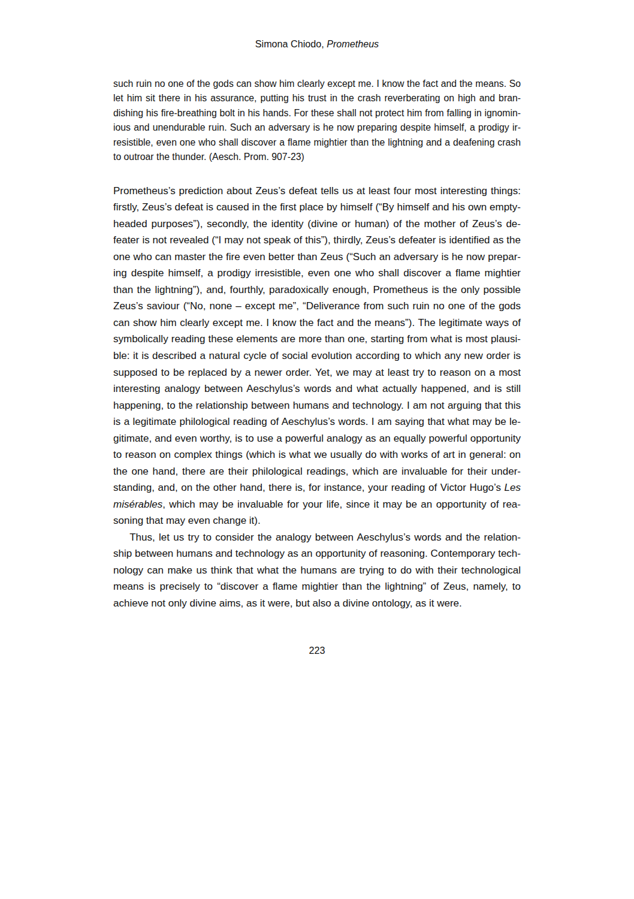Simona Chiodo, Prometheus
such ruin no one of the gods can show him clearly except me. I know the fact and the means. So let him sit there in his assurance, putting his trust in the crash reverberating on high and brandishing his fire-breathing bolt in his hands. For these shall not protect him from falling in ignominious and unendurable ruin. Such an adversary is he now preparing despite himself, a prodigy irresistible, even one who shall discover a flame mightier than the lightning and a deafening crash to outroar the thunder. (Aesch. Prom. 907-23)
Prometheus’s prediction about Zeus’s defeat tells us at least four most interesting things: firstly, Zeus’s defeat is caused in the first place by himself (“By himself and his own empty-headed purposes”), secondly, the identity (divine or human) of the mother of Zeus’s defeater is not revealed (“I may not speak of this”), thirdly, Zeus’s defeater is identified as the one who can master the fire even better than Zeus (“Such an adversary is he now preparing despite himself, a prodigy irresistible, even one who shall discover a flame mightier than the lightning”), and, fourthly, paradoxically enough, Prometheus is the only possible Zeus’s saviour (“No, none – except me”, “Deliverance from such ruin no one of the gods can show him clearly except me. I know the fact and the means”). The legitimate ways of symbolically reading these elements are more than one, starting from what is most plausible: it is described a natural cycle of social evolution according to which any new order is supposed to be replaced by a newer order. Yet, we may at least try to reason on a most interesting analogy between Aeschylus’s words and what actually happened, and is still happening, to the relationship between humans and technology. I am not arguing that this is a legitimate philological reading of Aeschylus’s words. I am saying that what may be legitimate, and even worthy, is to use a powerful analogy as an equally powerful opportunity to reason on complex things (which is what we usually do with works of art in general: on the one hand, there are their philological readings, which are invaluable for their understanding, and, on the other hand, there is, for instance, your reading of Victor Hugo’s Les misérables, which may be invaluable for your life, since it may be an opportunity of reasoning that may even change it).
Thus, let us try to consider the analogy between Aeschylus’s words and the relationship between humans and technology as an opportunity of reasoning. Contemporary technology can make us think that what the humans are trying to do with their technological means is precisely to “discover a flame mightier than the lightning” of Zeus, namely, to achieve not only divine aims, as it were, but also a divine ontology, as it were.
223